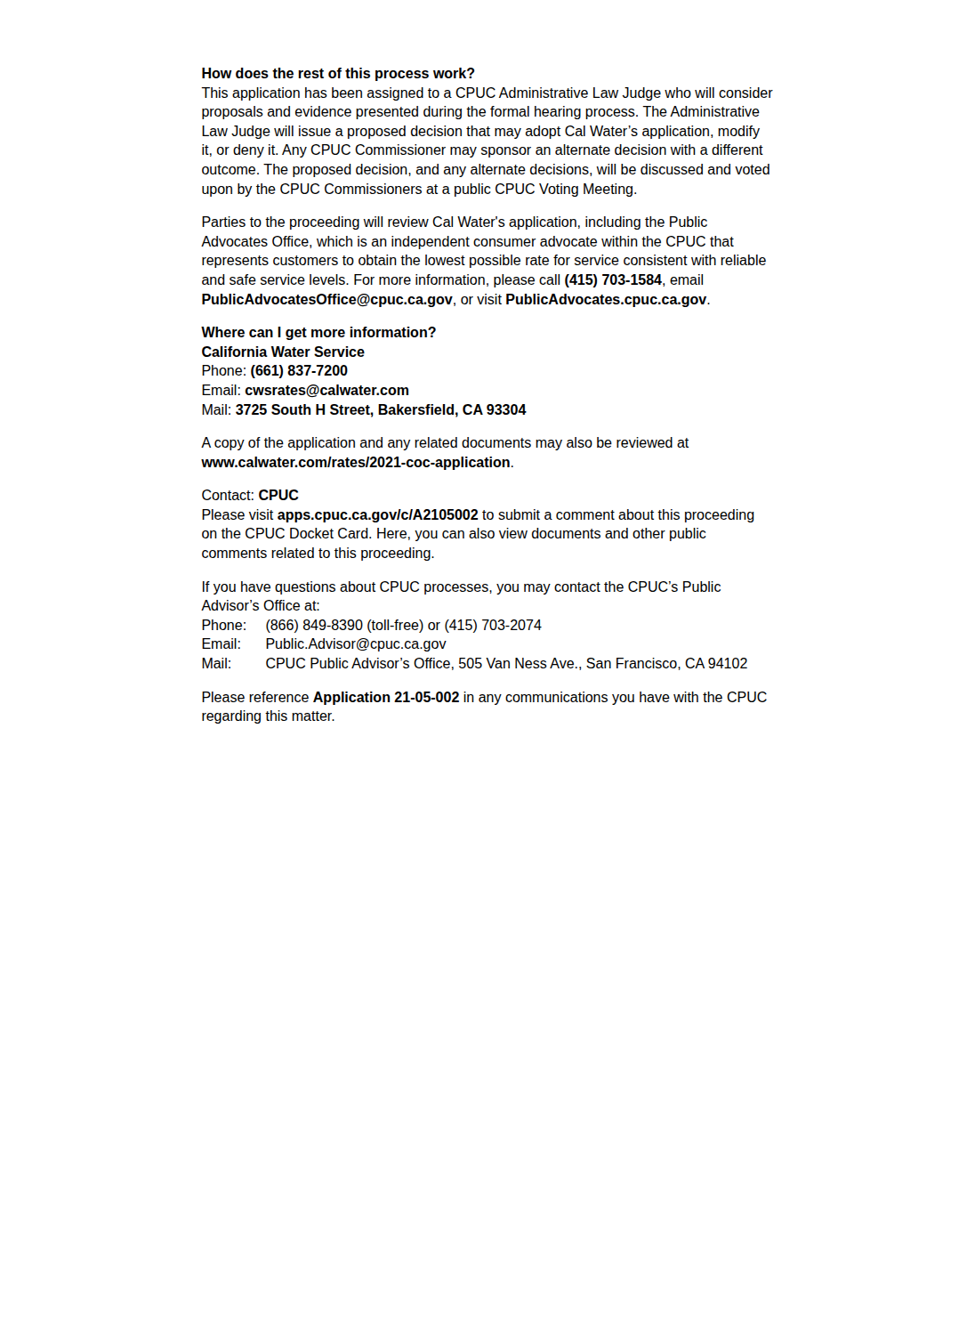How does the rest of this process work?
This application has been assigned to a CPUC Administrative Law Judge who will consider proposals and evidence presented during the formal hearing process. The Administrative Law Judge will issue a proposed decision that may adopt Cal Water’s application, modify it, or deny it. Any CPUC Commissioner may sponsor an alternate decision with a different outcome. The proposed decision, and any alternate decisions, will be discussed and voted upon by the CPUC Commissioners at a public CPUC Voting Meeting.
Parties to the proceeding will review Cal Water's application, including the Public Advocates Office, which is an independent consumer advocate within the CPUC that represents customers to obtain the lowest possible rate for service consistent with reliable and safe service levels. For more information, please call (415) 703-1584, email PublicAdvocatesOffice@cpuc.ca.gov, or visit PublicAdvocates.cpuc.ca.gov.
Where can I get more information?
California Water Service
Phone: (661) 837-7200
Email: cwsrates@calwater.com
Mail: 3725 South H Street, Bakersfield, CA 93304
A copy of the application and any related documents may also be reviewed at www.calwater.com/rates/2021-coc-application.
Contact: CPUC
Please visit apps.cpuc.ca.gov/c/A2105002 to submit a comment about this proceeding on the CPUC Docket Card. Here, you can also view documents and other public comments related to this proceeding.
If you have questions about CPUC processes, you may contact the CPUC’s Public Advisor’s Office at:
Phone:(866) 849-8390 (toll-free) or (415) 703-2074
Email: Public.Advisor@cpuc.ca.gov
Mail: CPUC Public Advisor’s Office, 505 Van Ness Ave., San Francisco, CA 94102
Please reference Application 21-05-002 in any communications you have with the CPUC regarding this matter.